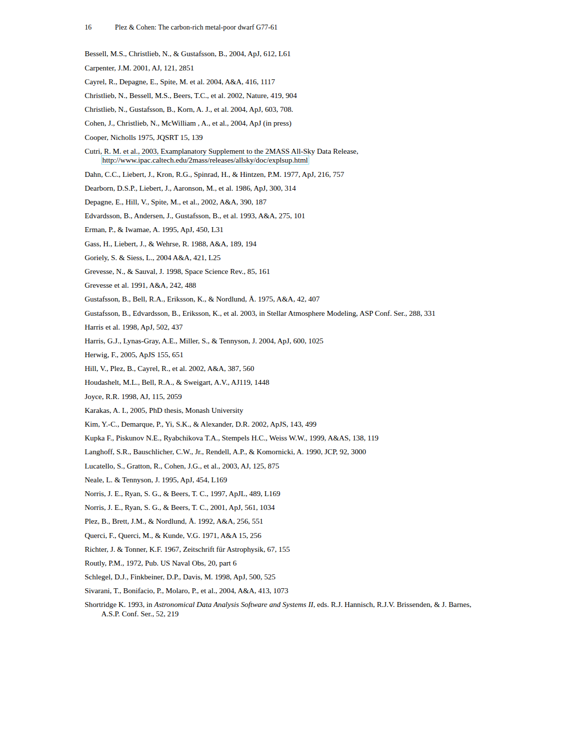16 Plez & Cohen: The carbon-rich metal-poor dwarf G77-61
Bessell, M.S., Christlieb, N., & Gustafsson, B., 2004, ApJ, 612, L61
Carpenter, J.M. 2001, AJ, 121, 2851
Cayrel, R., Depagne, E., Spite, M. et al. 2004, A&A, 416, 1117
Christlieb, N., Bessell, M.S., Beers, T.C., et al. 2002, Nature, 419, 904
Christlieb, N., Gustafsson, B., Korn, A. J., et al. 2004, ApJ, 603, 708.
Cohen, J., Christlieb, N., McWilliam , A., et al., 2004, ApJ (in press)
Cooper, Nicholls 1975, JQSRT 15, 139
Cutri, R. M. et al., 2003, Examplanatory Supplement to the 2MASS All-Sky Data Release, http://www.ipac.caltech.edu/2mass/releases/allsky/doc/explsup.html
Dahn, C.C., Liebert, J., Kron, R.G., Spinrad, H., & Hintzen, P.M. 1977, ApJ, 216, 757
Dearborn, D.S.P., Liebert, J., Aaronson, M., et al. 1986, ApJ, 300, 314
Depagne, E., Hill, V., Spite, M., et al., 2002, A&A, 390, 187
Edvardsson, B., Andersen, J., Gustafsson, B., et al. 1993, A&A, 275, 101
Erman, P., & Iwamae, A. 1995, ApJ, 450, L31
Gass, H., Liebert, J., & Wehrse, R. 1988, A&A, 189, 194
Goriely, S. & Siess, L., 2004 A&A, 421, L25
Grevesse, N., & Sauval, J. 1998, Space Science Rev., 85, 161
Grevesse et al. 1991, A&A, 242, 488
Gustafsson, B., Bell, R.A., Eriksson, K., & Nordlund, Å. 1975, A&A, 42, 407
Gustafsson, B., Edvardsson, B., Eriksson, K., et al. 2003, in Stellar Atmosphere Modeling, ASP Conf. Ser., 288, 331
Harris et al. 1998, ApJ, 502, 437
Harris, G.J., Lynas-Gray, A.E., Miller, S., & Tennyson, J. 2004, ApJ, 600, 1025
Herwig, F., 2005, ApJS 155, 651
Hill, V., Plez, B., Cayrel, R., et al. 2002, A&A, 387, 560
Houdashelt, M.L., Bell, R.A., & Sweigart, A.V., AJ119, 1448
Joyce, R.R. 1998, AJ, 115, 2059
Karakas, A. I., 2005, PhD thesis, Monash University
Kim, Y.-C., Demarque, P., Yi, S.K., & Alexander, D.R. 2002, ApJS, 143, 499
Kupka F., Piskunov N.E., Ryabchikova T.A., Stempels H.C., Weiss W.W., 1999, A&AS, 138, 119
Langhoff, S.R., Bauschlicher, C.W., Jr., Rendell, A.P., & Komornicki, A. 1990, JCP, 92, 3000
Lucatello, S., Gratton, R., Cohen, J.G., et al., 2003, AJ, 125, 875
Neale, L. & Tennyson, J. 1995, ApJ, 454, L169
Norris, J. E., Ryan, S. G., & Beers, T. C., 1997, ApJL, 489, L169
Norris, J. E., Ryan, S. G., & Beers, T. C., 2001, ApJ, 561, 1034
Plez, B., Brett, J.M., & Nordlund, Å. 1992, A&A, 256, 551
Querci, F., Querci, M., & Kunde, V.G. 1971, A&A 15, 256
Richter, J. & Tonner, K.F. 1967, Zeitschrift für Astrophysik, 67, 155
Routly, P.M., 1972, Pub. US Naval Obs, 20, part 6
Schlegel, D.J., Finkbeiner, D.P., Davis, M. 1998, ApJ, 500, 525
Sivarani, T., Bonifacio, P., Molaro, P., et al., 2004, A&A, 413, 1073
Shortridge K. 1993, in Astronomical Data Analysis Software and Systems II, eds. R.J. Hannisch, R.J.V. Brissenden, & J. Barnes, A.S.P. Conf. Ser., 52, 219